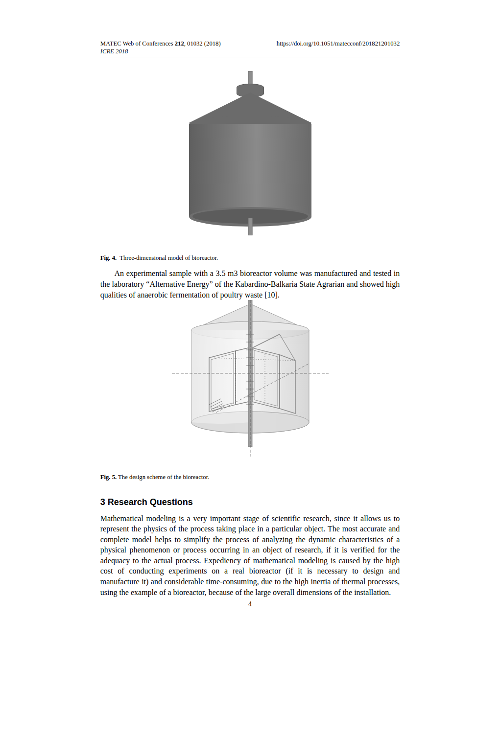MATEC Web of Conferences 212, 01032 (2018)
ICRE 2018
https://doi.org/10.1051/matecconf/201821201032
Fig. 4. Three-dimensional model of bioreactor.
An experimental sample with a 3.5 m3 bioreactor volume was manufactured and tested in the laboratory “Alternative Energy” of the Kabardino-Balkaria State Agrarian and showed high qualities of anaerobic fermentation of poultry waste [10].
Fig. 5. The design scheme of the bioreactor.
3 Research Questions
Mathematical modeling is a very important stage of scientific research, since it allows us to represent the physics of the process taking place in a particular object. The most accurate and complete model helps to simplify the process of analyzing the dynamic characteristics of a physical phenomenon or process occurring in an object of research, if it is verified for the adequacy to the actual process. Expediency of mathematical modeling is caused by the high cost of conducting experiments on a real bioreactor (if it is necessary to design and manufacture it) and considerable time-consuming, due to the high inertia of thermal processes, using the example of a bioreactor, because of the large overall dimensions of the installation.
4